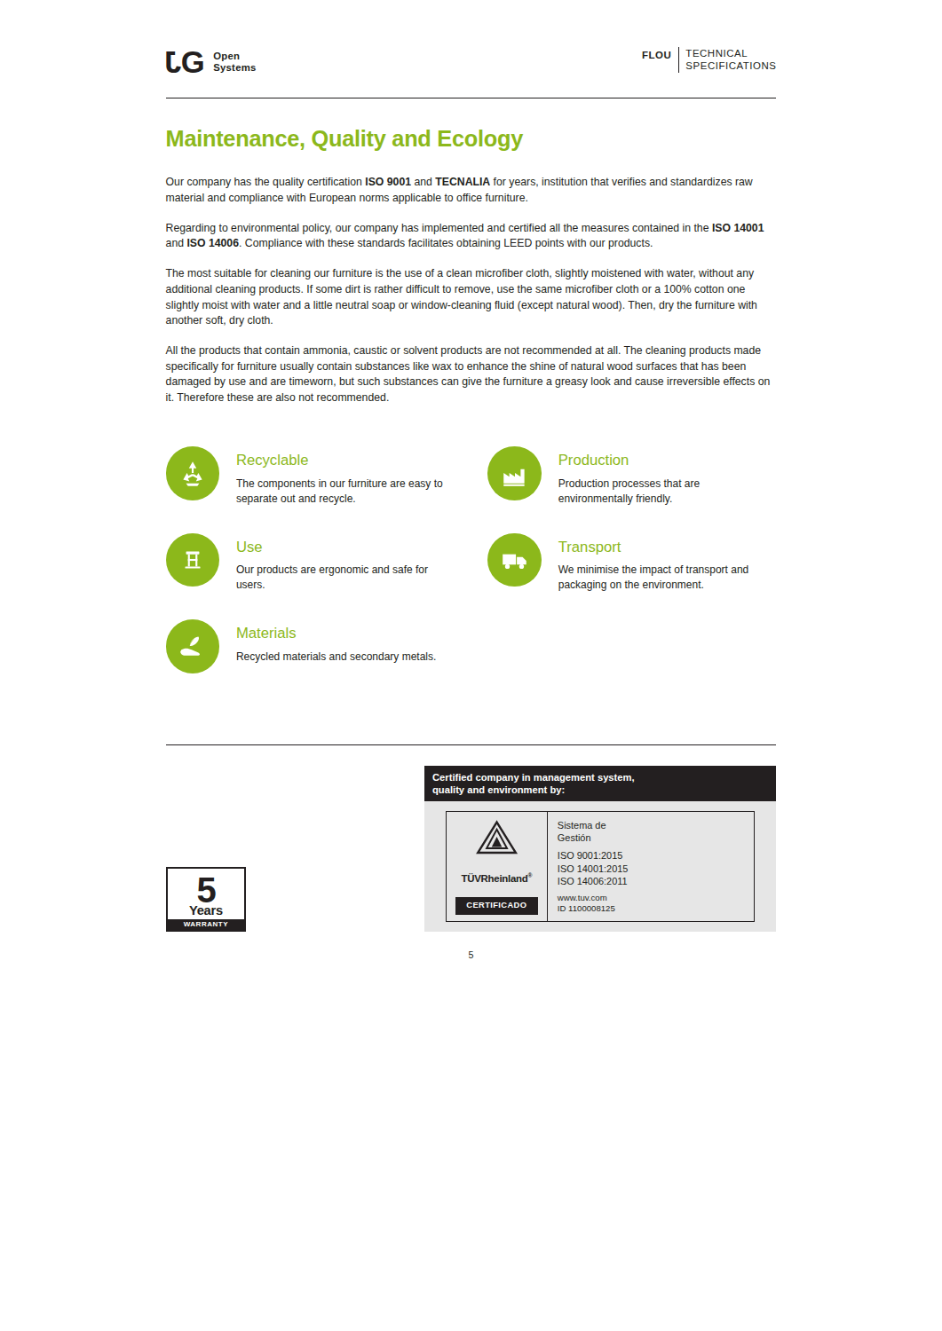JG
Open
Systems
FLOU TECHNICAL
SPECIFICATIONS
Maintenance, Quality and Ecology
Our company has the quality certification ISO 9001 and TECNALIA for years, institution that verifies and standardizes raw material and compliance with European norms applicable to office furniture.
Regarding to environmental policy, our company has implemented and certified all the measures contained in the ISO 14001 and ISO 14006. Compliance with these standards facilitates obtaining LEED points with our products.
The most suitable for cleaning our furniture is the use of a clean microfiber cloth, slightly moistened with water, without any additional cleaning products. If some dirt is rather difficult to remove, use the same microfiber cloth or a 100% cotton one slightly moist with water and a little neutral soap or window-cleaning fluid (except natural wood). Then, dry the furniture with another soft, dry cloth.
All the products that contain ammonia, caustic or solvent products are not recommended at all. The cleaning products made specifically for furniture usually contain substances like wax to enhance the shine of natural wood surfaces that has been damaged by use and are timeworn, but such substances can give the furniture a greasy look and cause irreversible effects on it. Therefore these are also not recommended.
Recyclable
The components in our furniture are easy to separate out and recycle.
Production
Production processes that are environmentally friendly.
Use
Our products are ergonomic and safe for users.
Transport
We minimise the impact of transport and packaging on the environment.
Materials
Recycled materials and secondary metals.
5 Years WARRANTY
Certified company in management system,
quality and environment by:
TÜVRheinland®
CERTIFICADO
Sistema de
Gestión
ISO 9001:2015
ISO 14001:2015
ISO 14006:2011
www.tuv.com
ID 1100008125
5